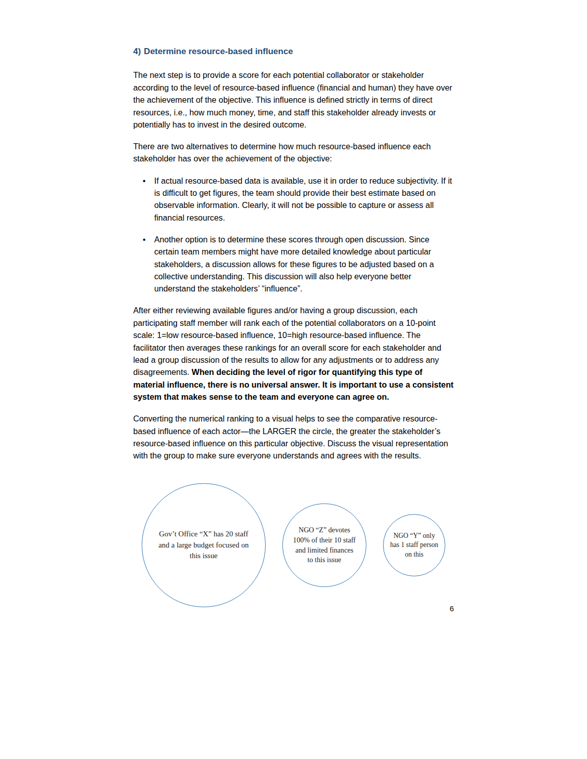4) Determine resource-based influence
The next step is to provide a score for each potential collaborator or stakeholder according to the level of resource-based influence (financial and human) they have over the achievement of the objective. This influence is defined strictly in terms of direct resources, i.e., how much money, time, and staff this stakeholder already invests or potentially has to invest in the desired outcome.
There are two alternatives to determine how much resource-based influence each stakeholder has over the achievement of the objective:
If actual resource-based data is available, use it in order to reduce subjectivity. If it is difficult to get figures, the team should provide their best estimate based on observable information. Clearly, it will not be possible to capture or assess all financial resources.
Another option is to determine these scores through open discussion. Since certain team members might have more detailed knowledge about particular stakeholders, a discussion allows for these figures to be adjusted based on a collective understanding. This discussion will also help everyone better understand the stakeholders’ “influence”.
After either reviewing available figures and/or having a group discussion, each participating staff member will rank each of the potential collaborators on a 10-point scale: 1=low resource-based influence, 10=high resource-based influence. The facilitator then averages these rankings for an overall score for each stakeholder and lead a group discussion of the results to allow for any adjustments or to address any disagreements. When deciding the level of rigor for quantifying this type of material influence, there is no universal answer. It is important to use a consistent system that makes sense to the team and everyone can agree on.
Converting the numerical ranking to a visual helps to see the comparative resource-based influence of each actor—the LARGER the circle, the greater the stakeholder’s resource-based influence on this particular objective. Discuss the visual representation with the group to make sure everyone understands and agrees with the results.
Gov’t Office “X” has 20 staff and a large budget focused on this issue
NGO “Z” devotes 100% of their 10 staff and limited finances to this issue
NGO “Y” only has 1 staff person on this
6